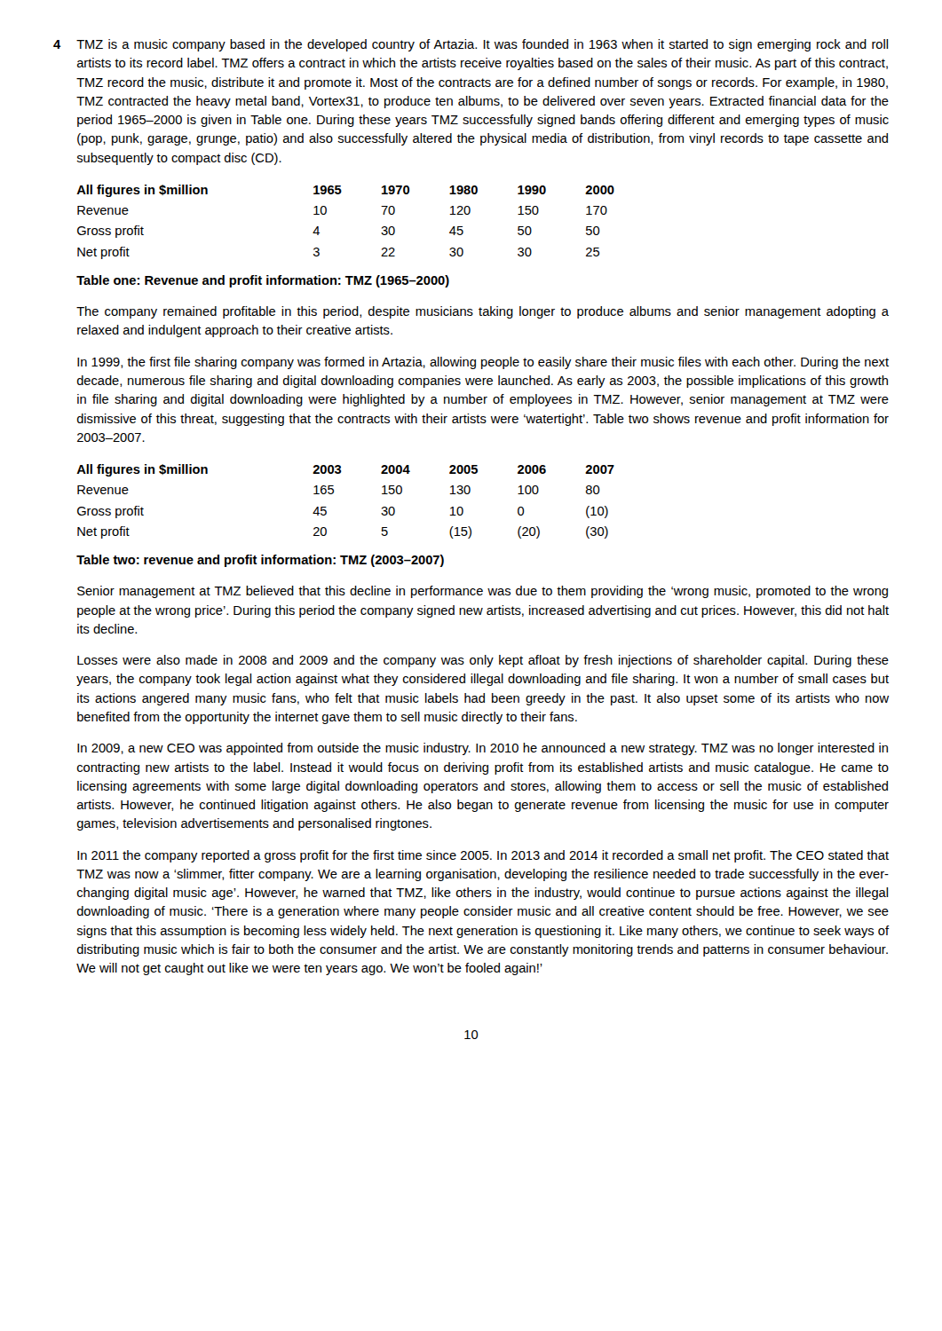4
TMZ is a music company based in the developed country of Artazia. It was founded in 1963 when it started to sign emerging rock and roll artists to its record label. TMZ offers a contract in which the artists receive royalties based on the sales of their music. As part of this contract, TMZ record the music, distribute it and promote it. Most of the contracts are for a defined number of songs or records. For example, in 1980, TMZ contracted the heavy metal band, Vortex31, to produce ten albums, to be delivered over seven years. Extracted financial data for the period 1965–2000 is given in Table one. During these years TMZ successfully signed bands offering different and emerging types of music (pop, punk, garage, grunge, patio) and also successfully altered the physical media of distribution, from vinyl records to tape cassette and subsequently to compact disc (CD).
| All figures in $million | 1965 | 1970 | 1980 | 1990 | 2000 |
| --- | --- | --- | --- | --- | --- |
| Revenue | 10 | 70 | 120 | 150 | 170 |
| Gross profit | 4 | 30 | 45 | 50 | 50 |
| Net profit | 3 | 22 | 30 | 30 | 25 |
Table one: Revenue and profit information: TMZ (1965–2000)
The company remained profitable in this period, despite musicians taking longer to produce albums and senior management adopting a relaxed and indulgent approach to their creative artists.
In 1999, the first file sharing company was formed in Artazia, allowing people to easily share their music files with each other. During the next decade, numerous file sharing and digital downloading companies were launched. As early as 2003, the possible implications of this growth in file sharing and digital downloading were highlighted by a number of employees in TMZ. However, senior management at TMZ were dismissive of this threat, suggesting that the contracts with their artists were ‘watertight’. Table two shows revenue and profit information for 2003–2007.
| All figures in $million | 2003 | 2004 | 2005 | 2006 | 2007 |
| --- | --- | --- | --- | --- | --- |
| Revenue | 165 | 150 | 130 | 100 | 80 |
| Gross profit | 45 | 30 | 10 | 0 | (10) |
| Net profit | 20 | 5 | (15) | (20) | (30) |
Table two: revenue and profit information: TMZ (2003–2007)
Senior management at TMZ believed that this decline in performance was due to them providing the ‘wrong music, promoted to the wrong people at the wrong price’. During this period the company signed new artists, increased advertising and cut prices. However, this did not halt its decline.
Losses were also made in 2008 and 2009 and the company was only kept afloat by fresh injections of shareholder capital. During these years, the company took legal action against what they considered illegal downloading and file sharing. It won a number of small cases but its actions angered many music fans, who felt that music labels had been greedy in the past. It also upset some of its artists who now benefited from the opportunity the internet gave them to sell music directly to their fans.
In 2009, a new CEO was appointed from outside the music industry. In 2010 he announced a new strategy. TMZ was no longer interested in contracting new artists to the label. Instead it would focus on deriving profit from its established artists and music catalogue. He came to licensing agreements with some large digital downloading operators and stores, allowing them to access or sell the music of established artists. However, he continued litigation against others. He also began to generate revenue from licensing the music for use in computer games, television advertisements and personalised ringtones.
In 2011 the company reported a gross profit for the first time since 2005. In 2013 and 2014 it recorded a small net profit. The CEO stated that TMZ was now a ‘slimmer, fitter company. We are a learning organisation, developing the resilience needed to trade successfully in the ever-changing digital music age’. However, he warned that TMZ, like others in the industry, would continue to pursue actions against the illegal downloading of music. ‘There is a generation where many people consider music and all creative content should be free. However, we see signs that this assumption is becoming less widely held. The next generation is questioning it. Like many others, we continue to seek ways of distributing music which is fair to both the consumer and the artist. We are constantly monitoring trends and patterns in consumer behaviour. We will not get caught out like we were ten years ago. We won’t be fooled again!’
10